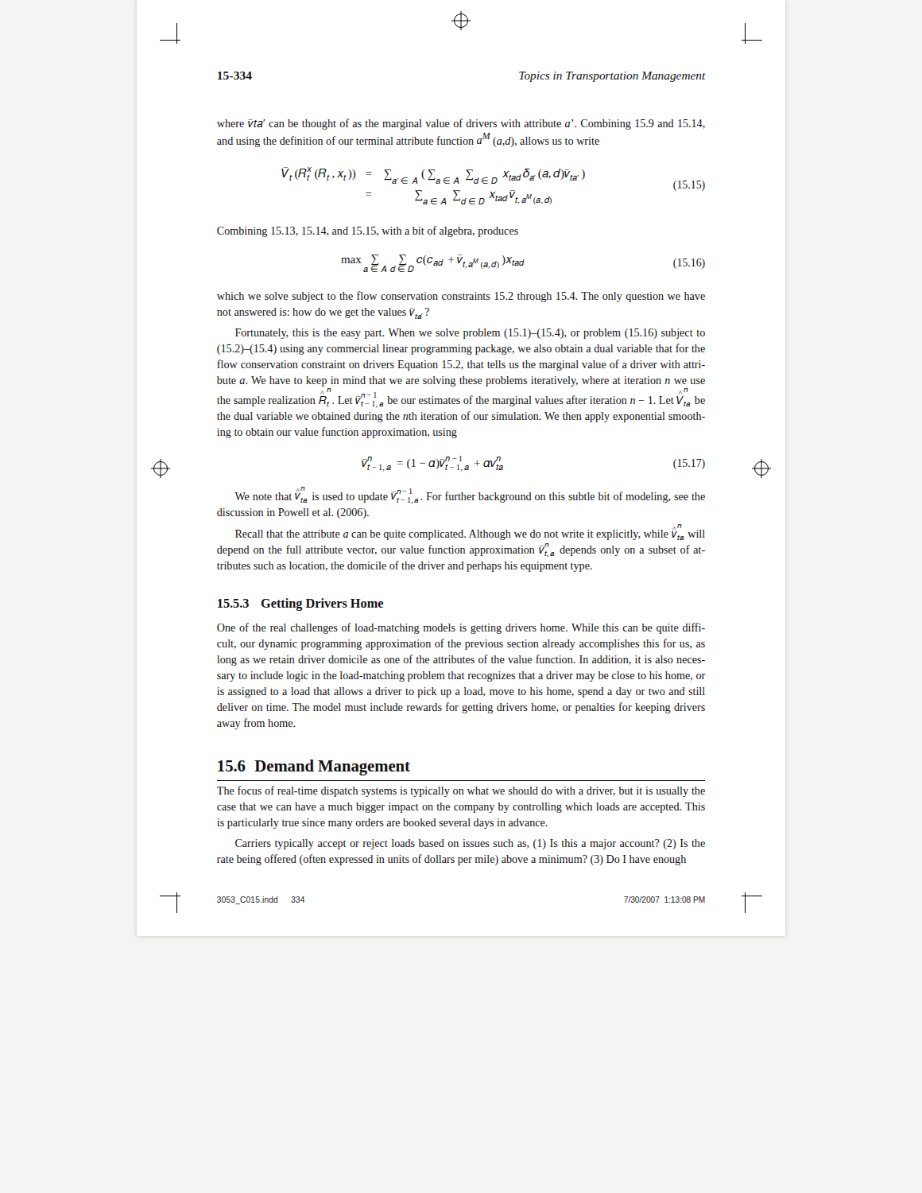15-334 Topics in Transportation Management
where v¯ta′ can be thought of as the marginal value of drivers with attribute a’. Combining 15.9 and 15.14, and using the definition of our terminal attribute function aM (a,d), allows us to write
V¯t (Rtx (Rt,xt)) = ∑a′∈A ( ∑a∈A ∑d∈D xtad δa′ (a,d) v¯ta′ ) = ∑a∈A ∑d∈D xtad v¯t,aM(a,d)
(15.15)
Combining 15.13, 15.14, and 15.15, with a bit of algebra, produces
max ∑a∈A ∑d∈D c ( cad + v¯t,aM(a,d) ) xtad
(15.16)
which we solve subject to the flow conservation constraints 15.2 through 15.4. The only question we have not answered is: how do we get the values v¯ta′?
Fortunately, this is the easy part. When we solve problem (15.1)–(15.4), or problem (15.16) subject to (15.2)–(15.4) using any commercial linear programming package, we also obtain a dual variable that for the flow conservation constraint on drivers Equation 15.2, that tells us the marginal value of a driver with attribute a. We have to keep in mind that we are solving these problems iteratively, where at iteration n we use the sample realization R^tn. Let v¯t−1,an−1 be our estimates of the marginal values after iteration n − 1. Let V^tan be the dual variable we obtained during the nth iteration of our simulation. We then apply exponential smoothing to obtain our value function approximation, using
v¯t−1,an = (1−α) v¯t−1,an−1 + α vtan
(15.17)
We note that v^tan is used to update v¯t−1,an−1. For further background on this subtle bit of modeling, see the discussion in Powell et al. (2006).
Recall that the attribute a can be quite complicated. Although we do not write it explicitly, while v^tan will depend on the full attribute vector, our value function approximation v¯t,an depends only on a subset of attributes such as location, the domicile of the driver and perhaps his equipment type.
15.5.3 Getting Drivers Home
One of the real challenges of load-matching models is getting drivers home. While this can be quite difficult, our dynamic programming approximation of the previous section already accomplishes this for us, as long as we retain driver domicile as one of the attributes of the value function. In addition, it is also necessary to include logic in the load-matching problem that recognizes that a driver may be close to his home, or is assigned to a load that allows a driver to pick up a load, move to his home, spend a day or two and still deliver on time. The model must include rewards for getting drivers home, or penalties for keeping drivers away from home.
15.6 Demand Management
The focus of real-time dispatch systems is typically on what we should do with a driver, but it is usually the case that we can have a much bigger impact on the company by controlling which loads are accepted. This is particularly true since many orders are booked several days in advance.
Carriers typically accept or reject loads based on issues such as, (1) Is this a major account? (2) Is the rate being offered (often expressed in units of dollars per mile) above a minimum? (3) Do I have enough
3053_C015.indd334 7/30/2007 1:13:08 PM